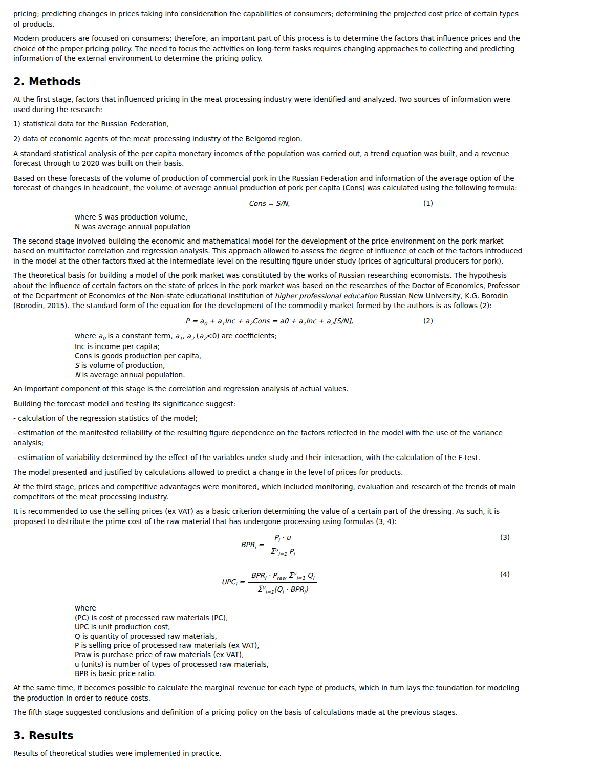pricing; predicting changes in prices taking into consideration the capabilities of consumers; determining the projected cost price of certain types of products.
Modern producers are focused on consumers; therefore, an important part of this process is to determine the factors that influence prices and the choice of the proper pricing policy. The need to focus the activities on long-term tasks requires changing approaches to collecting and predicting information of the external environment to determine the pricing policy.
2. Methods
At the first stage, factors that influenced pricing in the meat processing industry were identified and analyzed. Two sources of information were used during the research:
1) statistical data for the Russian Federation,
2) data of economic agents of the meat processing industry of the Belgorod region.
A standard statistical analysis of the per capita monetary incomes of the population was carried out, a trend equation was built, and a revenue forecast through to 2020 was built on their basis.
Based on these forecasts of the volume of production of commercial pork in the Russian Federation and information of the average option of the forecast of changes in headcount, the volume of average annual production of pork per capita (Cons) was calculated using the following formula:
Cons = S/N,(1)
where S was production volume,
N was average annual population
The second stage involved building the economic and mathematical model for the development of the price environment on the pork market based on multifactor correlation and regression analysis. This approach allowed to assess the degree of influence of each of the factors introduced in the model at the other factors fixed at the intermediate level on the resulting figure under study (prices of agricultural producers for pork).
The theoretical basis for building a model of the pork market was constituted by the works of Russian researching economists. The hypothesis about the influence of certain factors on the state of prices in the pork market was based on the researches of the Doctor of Economics, Professor of the Department of Economics of the Non-state educational institution of higher professional education Russian New University, K.G. Borodin (Borodin, 2015). The standard form of the equation for the development of the commodity market formed by the authors is as follows (2):
P = a0 + a1Inc + a2Cons = a0 + a1Inc + a2[S/N],(2)
where a0 is a constant term, a1, a2 (a2<0) are coefficients;
Inc is income per capita;
Cons is goods production per capita,
S is volume of production,
N is average annual population.
An important component of this stage is the correlation and regression analysis of actual values.
Building the forecast model and testing its significance suggest:
- calculation of the regression statistics of the model;
- estimation of the manifested reliability of the resulting figure dependence on the factors reflected in the model with the use of the variance analysis;
- estimation of variability determined by the effect of the variables under study and their interaction, with the calculation of the F-test.
The model presented and justified by calculations allowed to predict a change in the level of prices for products.
At the third stage, prices and competitive advantages were monitored, which included monitoring, evaluation and research of the trends of main competitors of the meat processing industry.
It is recommended to use the selling prices (ex VAT) as a basic criterion determining the value of a certain part of the dressing. As such, it is proposed to distribute the prime cost of the raw material that has undergone processing using formulas (3, 4):
(3)
BPRi = Pi · u Σui=1 Pi
(4)
UPCi = BPRi · Praw Σui=1 Qi Σui=1(Qi · BPRi)
where
(PC) is cost of processed raw materials (PC),
UPC is unit production cost,
Q is quantity of processed raw materials,
P is selling price of processed raw materials (ex VAT),
Praw is purchase price of raw materials (ex VAT),
u (units) is number of types of processed raw materials,
BPR is basic price ratio.
At the same time, it becomes possible to calculate the marginal revenue for each type of products, which in turn lays the foundation for modeling the production in order to reduce costs.
The fifth stage suggested conclusions and definition of a pricing policy on the basis of calculations made at the previous stages.
3. Results
Results of theoretical studies were implemented in practice.